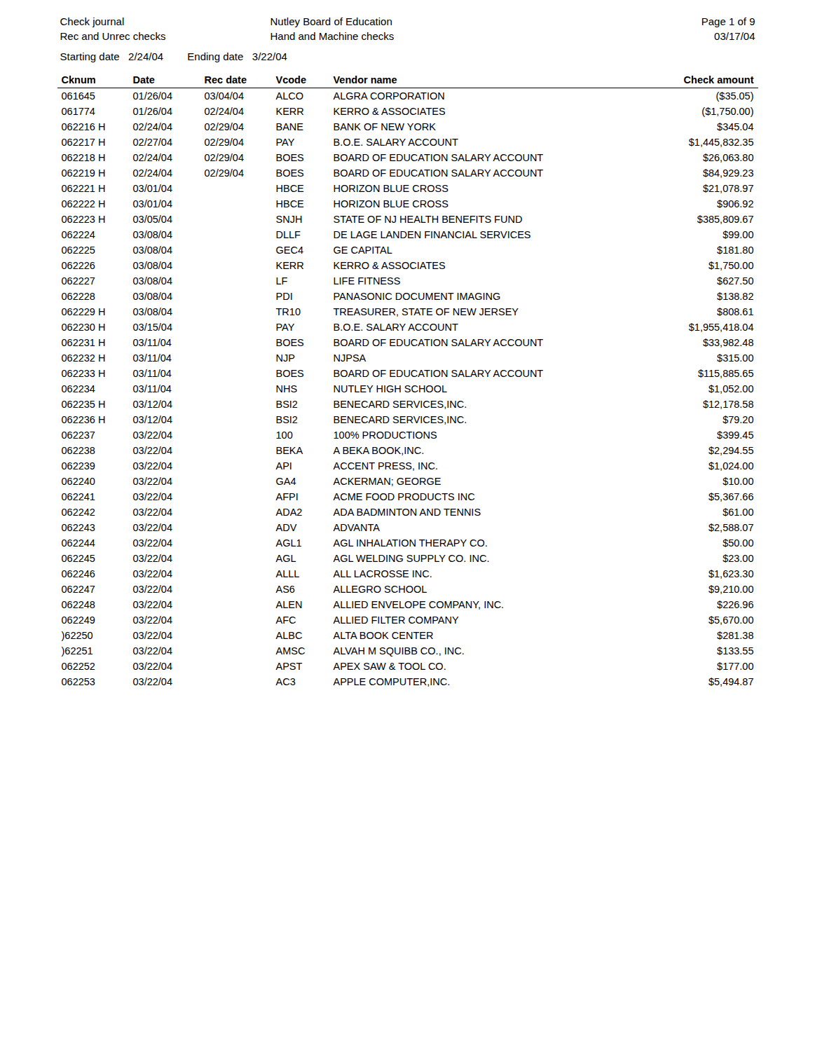| Check journal | Nutley Board of Education | Page 1 of 9 |
| Rec and Unrec checks | Hand and Machine checks | 03/17/04 |
Starting date 2/24/04 Ending date 3/22/04
| Cknum | Date | Rec date | Vcode | Vendor name | Check amount |
| --- | --- | --- | --- | --- | --- |
| 061645 | 01/26/04 | 03/04/04 | ALCO | ALGRA CORPORATION | ($35.05) |
| 061774 | 01/26/04 | 02/24/04 | KERR | KERRO & ASSOCIATES | ($1,750.00) |
| 062216 H | 02/24/04 | 02/29/04 | BANE | BANK OF NEW YORK | $345.04 |
| 062217 H | 02/27/04 | 02/29/04 | PAY | B.O.E. SALARY ACCOUNT | $1,445,832.35 |
| 062218 H | 02/24/04 | 02/29/04 | BOES | BOARD OF EDUCATION SALARY ACCOUNT | $26,063.80 |
| 062219 H | 02/24/04 | 02/29/04 | BOES | BOARD OF EDUCATION SALARY ACCOUNT | $84,929.23 |
| 062221 H | 03/01/04 | | HBCE | HORIZON BLUE CROSS | $21,078.97 |
| 062222 H | 03/01/04 | | HBCE | HORIZON BLUE CROSS | $906.92 |
| 062223 H | 03/05/04 | | SNJH | STATE OF NJ HEALTH BENEFITS FUND | $385,809.67 |
| 062224 | 03/08/04 | | DLLF | DE LAGE LANDEN FINANCIAL SERVICES | $99.00 |
| 062225 | 03/08/04 | | GEC4 | GE CAPITAL | $181.80 |
| 062226 | 03/08/04 | | KERR | KERRO & ASSOCIATES | $1,750.00 |
| 062227 | 03/08/04 | | LF | LIFE FITNESS | $627.50 |
| 062228 | 03/08/04 | | PDI | PANASONIC DOCUMENT IMAGING | $138.82 |
| 062229 H | 03/08/04 | | TR10 | TREASURER, STATE OF NEW JERSEY | $808.61 |
| 062230 H | 03/15/04 | | PAY | B.O.E. SALARY ACCOUNT | $1,955,418.04 |
| 062231 H | 03/11/04 | | BOES | BOARD OF EDUCATION SALARY ACCOUNT | $33,982.48 |
| 062232 H | 03/11/04 | | NJP | NJPSA | $315.00 |
| 062233 H | 03/11/04 | | BOES | BOARD OF EDUCATION SALARY ACCOUNT | $115,885.65 |
| 062234 | 03/11/04 | | NHS | NUTLEY HIGH SCHOOL | $1,052.00 |
| 062235 H | 03/12/04 | | BSI2 | BENECARD SERVICES,INC. | $12,178.58 |
| 062236 H | 03/12/04 | | BSI2 | BENECARD SERVICES,INC. | $79.20 |
| 062237 | 03/22/04 | | 100 | 100% PRODUCTIONS | $399.45 |
| 062238 | 03/22/04 | | BEKA | A BEKA BOOK,INC. | $2,294.55 |
| 062239 | 03/22/04 | | API | ACCENT PRESS, INC. | $1,024.00 |
| 062240 | 03/22/04 | | GA4 | ACKERMAN; GEORGE | $10.00 |
| 062241 | 03/22/04 | | AFPI | ACME FOOD PRODUCTS INC | $5,367.66 |
| 062242 | 03/22/04 | | ADA2 | ADA BADMINTON AND TENNIS | $61.00 |
| 062243 | 03/22/04 | | ADV | ADVANTA | $2,588.07 |
| 062244 | 03/22/04 | | AGL1 | AGL INHALATION THERAPY CO. | $50.00 |
| 062245 | 03/22/04 | | AGL | AGL WELDING SUPPLY CO. INC. | $23.00 |
| 062246 | 03/22/04 | | ALLL | ALL LACROSSE INC. | $1,623.30 |
| 062247 | 03/22/04 | | AS6 | ALLEGRO SCHOOL | $9,210.00 |
| 062248 | 03/22/04 | | ALEN | ALLIED ENVELOPE COMPANY, INC. | $226.96 |
| 062249 | 03/22/04 | | AFC | ALLIED FILTER COMPANY | $5,670.00 |
| )62250 | 03/22/04 | | ALBC | ALTA BOOK CENTER | $281.38 |
| )62251 | 03/22/04 | | AMSC | ALVAH M SQUIBB CO., INC. | $133.55 |
| 062252 | 03/22/04 | | APST | APEX SAW & TOOL CO. | $177.00 |
| 062253 | 03/22/04 | | AC3 | APPLE COMPUTER,INC. | $5,494.87 |